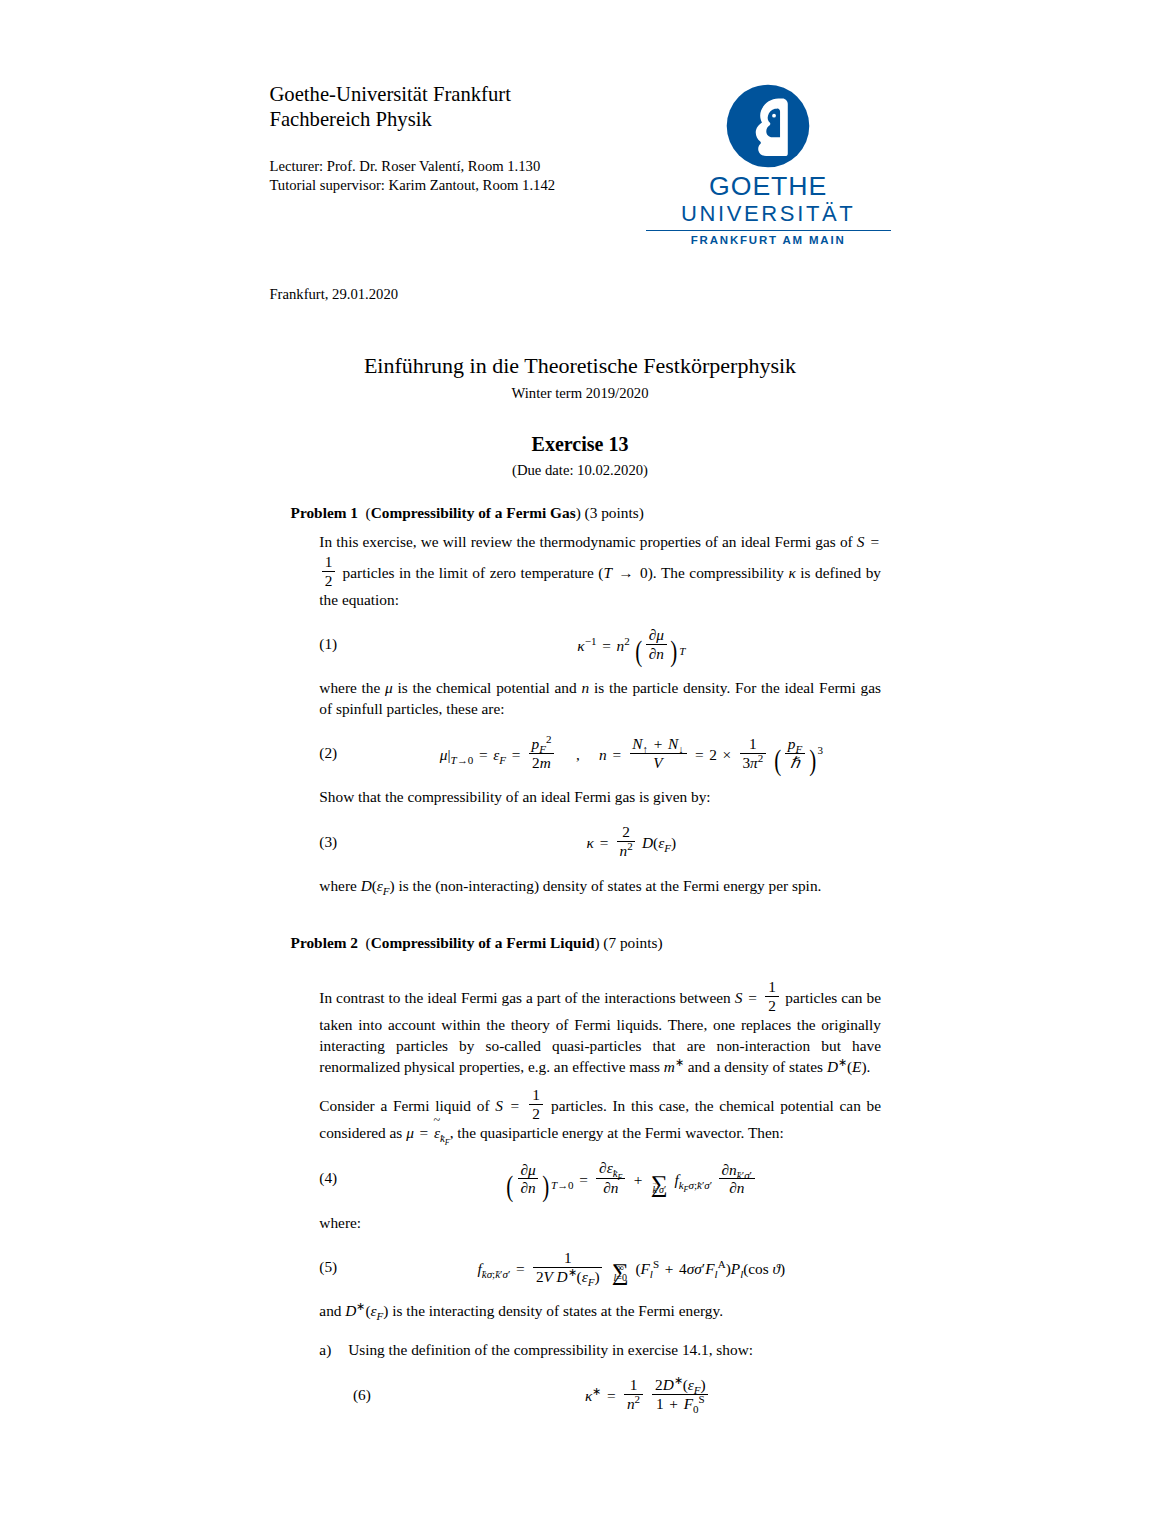Goethe-Universität Frankfurt
Fachbereich Physik
Lecturer: Prof. Dr. Roser Valentí, Room 1.130
Tutorial supervisor: Karim Zantout, Room 1.142
GOETHE
UNIVERSITÄT
FRANKFURT AM MAIN
Frankfurt, 29.01.2020
Einführung in die Theoretische Festkörperphysik
Winter term 2019/2020
Exercise 13
(Due date: 10.02.2020)
Problem 1 (Compressibility of a Fermi Gas) (3 points)
In this exercise, we will review the thermodynamic properties of an ideal Fermi gas of S = 12 particles in the limit of zero temperature (T → 0). The compressibility κ is defined by the equation:
(1)
κ−1 = n2 (∂μ∂n)T
where the μ is the chemical potential and n is the particle density. For the ideal Fermi gas of spinfull particles, these are:
(2)
μ|T→0 = εF = pF22m , n = N↑ + N↓V = 2 × 13π2 (pF ℏ)3
Show that the compressibility of an ideal Fermi gas is given by:
(3)
κ = 2 n2 D(εF)
where D(εF) is the (non-interacting) density of states at the Fermi energy per spin.
Problem 2 (Compressibility of a Fermi Liquid) (7 points)
In contrast to the ideal Fermi gas a part of the interactions between S = 12 particles can be taken into account within the theory of Fermi liquids. There, one replaces the originally interacting particles by so-called quasi-particles that are non-interaction but have renormalized physical properties, e.g. an effective mass m∗ and a density of states D∗(E).
Consider a Fermi liquid of S = 12 particles. In this case, the chemical potential can be considered as μ = εkF, the quasiparticle energy at the Fermi wavector. Then:
(4)
(∂μ∂n)T→0 = ∂εkF∂n + ∑k′σ′ fkFσ;k′σ′ ∂nk′σ′∂n
where:
(5)
fkσ;k′σ′ = 12V D∗(εF) ∑∞l=0 (FlS + 4σσ′FlA)Pl(cos ϑ)
and D∗(εF) is the interacting density of states at the Fermi energy.
Using the definition of the compressibility in exercise 14.1, show:
(6)
κ∗ = 1 n2 2D∗(εF) 1 + F0S